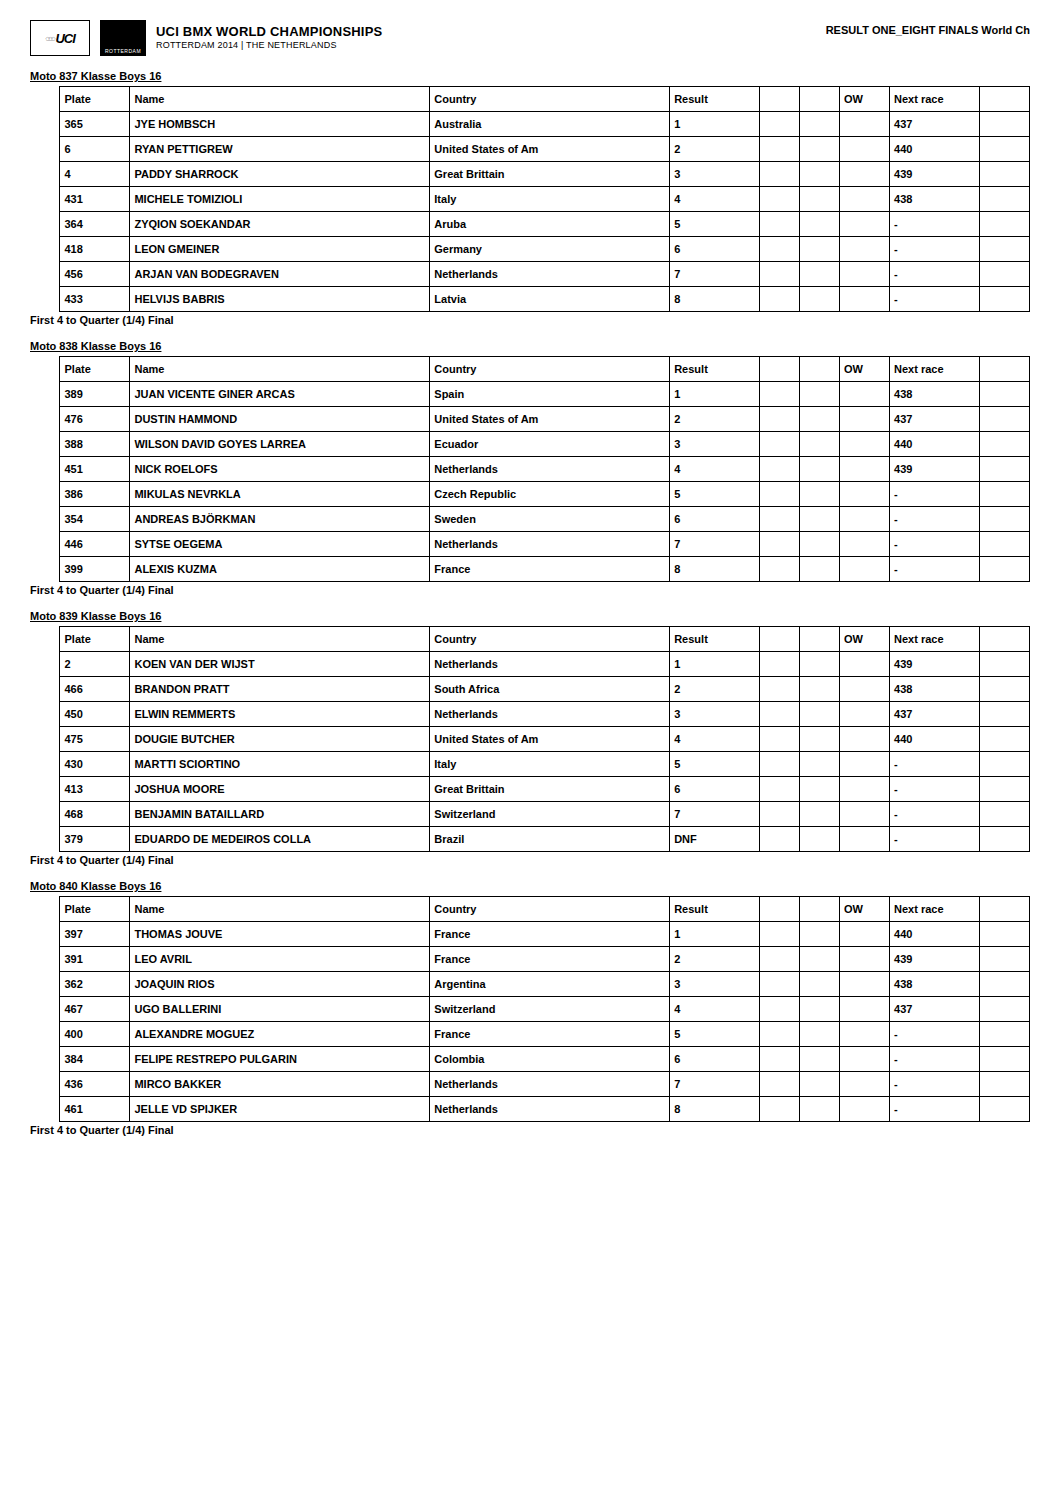◌◌◌UCI
ROTTERDAM
UCI BMX WORLD CHAMPIONSHIPS
ROTTERDAM 2014 | THE NETHERLANDS
RESULT ONE_EIGHT FINALS World Ch
Moto 837 Klasse Boys 16
| | Plate | Name | Country | Result | | | OW | Next race | |
| --- | --- | --- | --- | --- | --- | --- | --- | --- | --- |
| | 365 | JYE HOMBSCH | Australia | 1 | | | | 437 | |
| | 6 | RYAN PETTIGREW | United States of Am | 2 | | | | 440 | |
| | 4 | PADDY SHARROCK | Great Brittain | 3 | | | | 439 | |
| | 431 | MICHELE TOMIZIOLI | Italy | 4 | | | | 438 | |
| | 364 | ZYQION SOEKANDAR | Aruba | 5 | | | | - | |
| | 418 | LEON GMEINER | Germany | 6 | | | | - | |
| | 456 | ARJAN VAN BODEGRAVEN | Netherlands | 7 | | | | - | |
| | 433 | HELVIJS BABRIS | Latvia | 8 | | | | - | |
First 4 to Quarter (1/4) Final
Moto 838 Klasse Boys 16
| | Plate | Name | Country | Result | | | OW | Next race | |
| --- | --- | --- | --- | --- | --- | --- | --- | --- | --- |
| | 389 | JUAN VICENTE GINER ARCAS | Spain | 1 | | | | 438 | |
| | 476 | DUSTIN HAMMOND | United States of Am | 2 | | | | 437 | |
| | 388 | WILSON DAVID GOYES LARREA | Ecuador | 3 | | | | 440 | |
| | 451 | NICK ROELOFS | Netherlands | 4 | | | | 439 | |
| | 386 | MIKULAS NEVRKLA | Czech Republic | 5 | | | | - | |
| | 354 | ANDREAS BJÖRKMAN | Sweden | 6 | | | | - | |
| | 446 | SYTSE OEGEMA | Netherlands | 7 | | | | - | |
| | 399 | ALEXIS KUZMA | France | 8 | | | | - | |
First 4 to Quarter (1/4) Final
Moto 839 Klasse Boys 16
| | Plate | Name | Country | Result | | | OW | Next race | |
| --- | --- | --- | --- | --- | --- | --- | --- | --- | --- |
| | 2 | KOEN VAN DER WIJST | Netherlands | 1 | | | | 439 | |
| | 466 | BRANDON PRATT | South Africa | 2 | | | | 438 | |
| | 450 | ELWIN REMMERTS | Netherlands | 3 | | | | 437 | |
| | 475 | DOUGIE BUTCHER | United States of Am | 4 | | | | 440 | |
| | 430 | MARTTI SCIORTINO | Italy | 5 | | | | - | |
| | 413 | JOSHUA MOORE | Great Brittain | 6 | | | | - | |
| | 468 | BENJAMIN BATAILLARD | Switzerland | 7 | | | | - | |
| | 379 | EDUARDO DE MEDEIROS COLLA | Brazil | DNF | | | | - | |
First 4 to Quarter (1/4) Final
Moto 840 Klasse Boys 16
| | Plate | Name | Country | Result | | | OW | Next race | |
| --- | --- | --- | --- | --- | --- | --- | --- | --- | --- |
| | 397 | THOMAS JOUVE | France | 1 | | | | 440 | |
| | 391 | LEO AVRIL | France | 2 | | | | 439 | |
| | 362 | JOAQUIN RIOS | Argentina | 3 | | | | 438 | |
| | 467 | UGO BALLERINI | Switzerland | 4 | | | | 437 | |
| | 400 | ALEXANDRE MOGUEZ | France | 5 | | | | - | |
| | 384 | FELIPE RESTREPO PULGARIN | Colombia | 6 | | | | - | |
| | 436 | MIRCO BAKKER | Netherlands | 7 | | | | - | |
| | 461 | JELLE VD SPIJKER | Netherlands | 8 | | | | - | |
First 4 to Quarter (1/4) Final